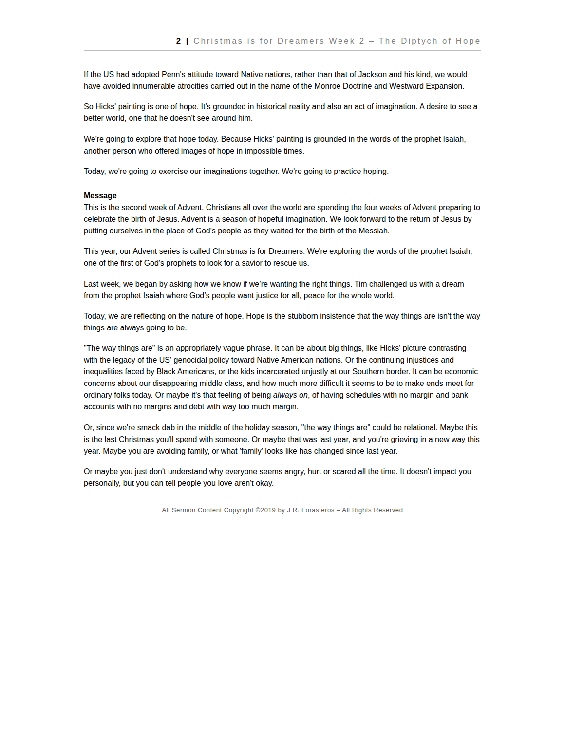2 | Christmas is for Dreamers Week 2 – The Diptych of Hope
If the US had adopted Penn's attitude toward Native nations, rather than that of Jackson and his kind, we would have avoided innumerable atrocities carried out in the name of the Monroe Doctrine and Westward Expansion.
So Hicks' painting is one of hope. It's grounded in historical reality and also an act of imagination. A desire to see a better world, one that he doesn't see around him.
We're going to explore that hope today. Because Hicks' painting is grounded in the words of the prophet Isaiah, another person who offered images of hope in impossible times.
Today, we're going to exercise our imaginations together. We're going to practice hoping.
Message
This is the second week of Advent. Christians all over the world are spending the four weeks of Advent preparing to celebrate the birth of Jesus. Advent is a season of hopeful imagination. We look forward to the return of Jesus by putting ourselves in the place of God's people as they waited for the birth of the Messiah.
This year, our Advent series is called Christmas is for Dreamers. We're exploring the words of the prophet Isaiah, one of the first of God's prophets to look for a savior to rescue us.
Last week, we began by asking how we know if we’re wanting the right things. Tim challenged us with a dream from the prophet Isaiah where God’s people want justice for all, peace for the whole world.
Today, we are reflecting on the nature of hope. Hope is the stubborn insistence that the way things are isn't the way things are always going to be.
"The way things are" is an appropriately vague phrase. It can be about big things, like Hicks' picture contrasting with the legacy of the US' genocidal policy toward Native American nations. Or the continuing injustices and inequalities faced by Black Americans, or the kids incarcerated unjustly at our Southern border. It can be economic concerns about our disappearing middle class, and how much more difficult it seems to be to make ends meet for ordinary folks today. Or maybe it's that feeling of being always on, of having schedules with no margin and bank accounts with no margins and debt with way too much margin.
Or, since we're smack dab in the middle of the holiday season, "the way things are" could be relational. Maybe this is the last Christmas you'll spend with someone. Or maybe that was last year, and you're grieving in a new way this year. Maybe you are avoiding family, or what 'family' looks like has changed since last year.
Or maybe you just don't understand why everyone seems angry, hurt or scared all the time. It doesn't impact you personally, but you can tell people you love aren't okay.
All Sermon Content Copyright ©2019 by J R. Forasteros – All Rights Reserved